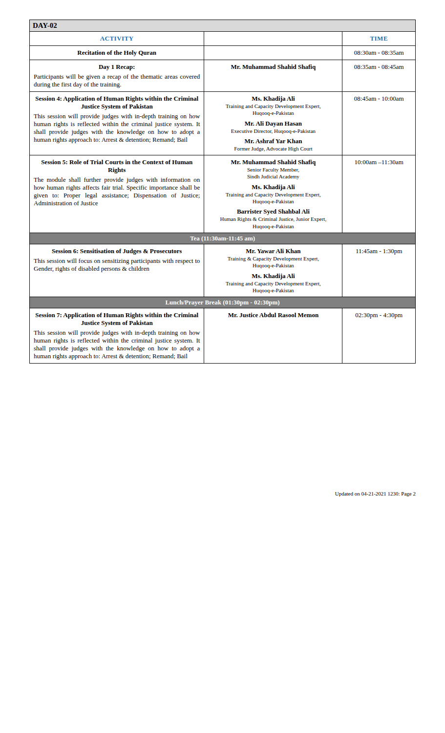DAY-02
| ACTIVITY | | TIME |
| --- | --- | --- |
| Recitation of the Holy Quran | | 08:30am - 08:35am |
| Day 1 Recap: Participants will be given a recap of the thematic areas covered during the first day of the training. | Mr. Muhammad Shahid Shafiq | 08:35am - 08:45am |
| Session 4: Application of Human Rights within the Criminal Justice System of Pakistan This session will provide judges with in-depth training on how human rights is reflected within the criminal justice system. It shall provide judges with the knowledge on how to adopt a human rights approach to: Arrest & detention; Remand; Bail | Ms. Khadija Ali Training and Capacity Development Expert, Huqooq-e-Pakistan Mr. Ali Dayan Hasan Executive Director, Huqooq-e-Pakistan Mr. Ashraf Yar Khan Former Judge, Advocate High Court | 08:45am - 10:00am |
| Session 5: Role of Trial Courts in the Context of Human Rights The module shall further provide judges with information on how human rights affects fair trial. Specific importance shall be given to: Proper legal assistance; Dispensation of Justice; Administration of Justice | Mr. Muhammad Shahid Shafiq Senior Faculty Member, Sindh Judicial Academy Ms. Khadija Ali Training and Capacity Development Expert, Huqooq-e-Pakistan Barrister Syed Shahbal Ali Human Rights & Criminal Justice, Junior Expert, Huqooq-e-Pakistan | 10:00am –11:30am |
| Tea (11:30am-11:45 am) |
| Session 6: Sensitisation of Judges & Prosecutors This session will focus on sensitizing participants with respect to Gender, rights of disabled persons & children | Mr. Yawar Ali Khan Training & Capacity Development Expert, Huqooq-e-Pakistan Ms. Khadija Ali Training and Capacity Development Expert, Huqooq-e-Pakistan | 11:45am - 1:30pm |
| Lunch/Prayer Break (01:30pm - 02:30pm) |
| Session 7: Application of Human Rights within the Criminal Justice System of Pakistan This session will provide judges with in-depth training on how human rights is reflected within the criminal justice system. It shall provide judges with the knowledge on how to adopt a human rights approach to: Arrest & detention; Remand; Bail | Mr. Justice Abdul Rasool Memon | 02:30pm - 4:30pm |
Updated on 04-21-2021 1230: Page 2